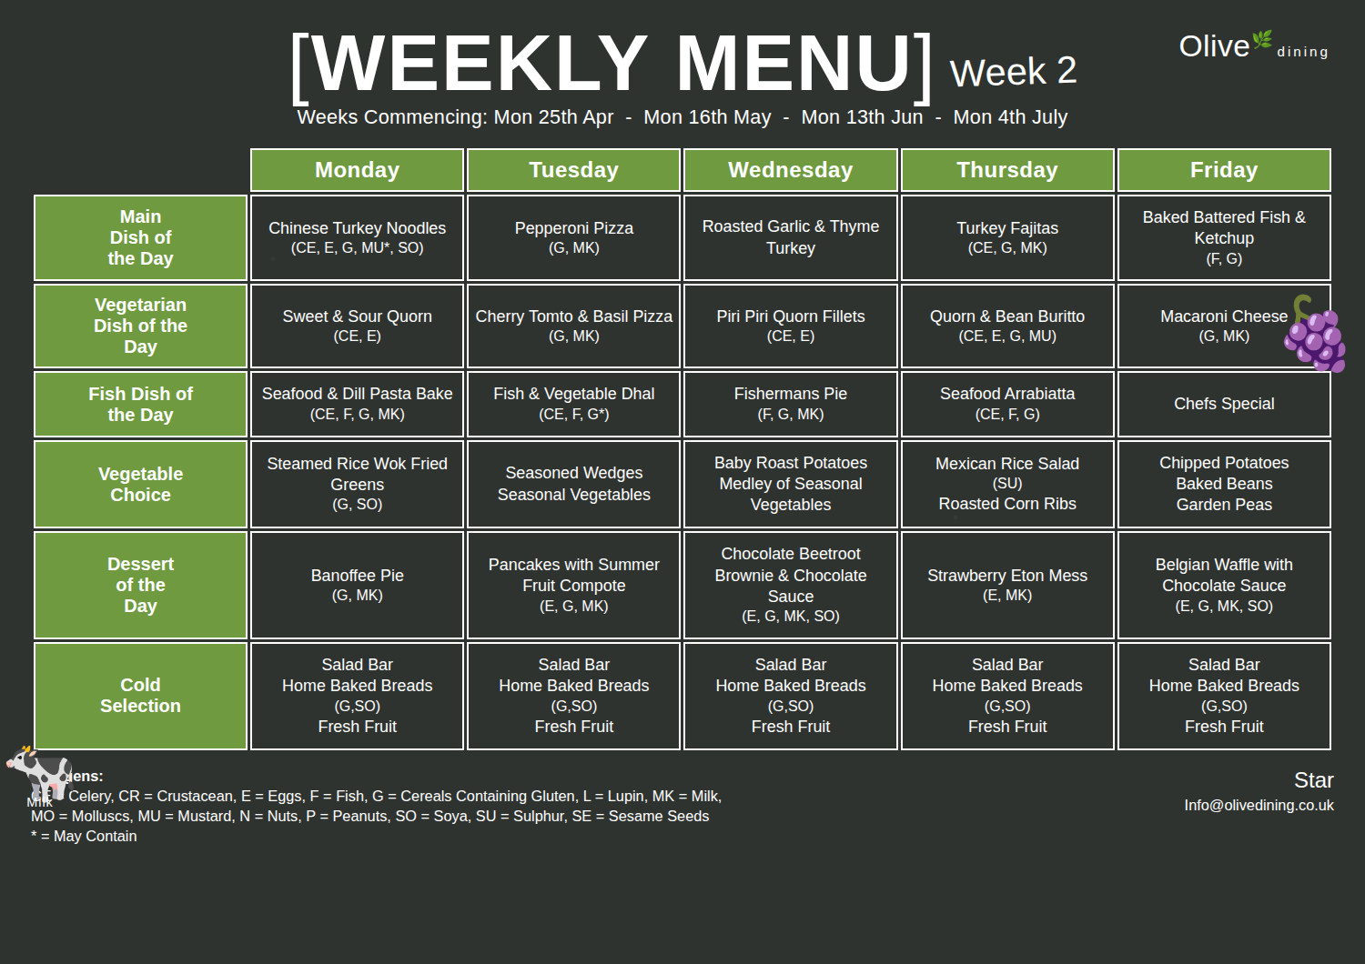Olive🌿 dining
[Weekly Menu]
Week 2
Weeks Commencing: Mon 25th Apr - Mon 16th May - Mon 13th Jun - Mon 4th July
🍇
Weekly school menu, week 2
| | Monday | Tuesday | Wednesday | Thursday | Friday |
| --- | --- | --- | --- | --- | --- |
| Main Dish of the Day | Chinese Turkey Noodles (CE, E, G, MU*, SO) | Pepperoni Pizza (G, MK) | Roasted Garlic & Thyme Turkey | Turkey Fajitas (CE, G, MK) | Baked Battered Fish & Ketchup (F, G) |
| Vegetarian Dish of the Day | Sweet & Sour Quorn (CE, E) | Cherry Tomto & Basil Pizza (G, MK) | Piri Piri Quorn Fillets (CE, E) | Quorn & Bean Buritto (CE, E, G, MU) | Macaroni Cheese (G, MK) |
| Fish Dish of the Day | Seafood & Dill Pasta Bake (CE, F, G, MK) | Fish & Vegetable Dhal (CE, F, G*) | Fishermans Pie (F, G, MK) | Seafood Arrabiatta (CE, F, G) | Chefs Special |
| Vegetable Choice | Steamed Rice Wok Fried Greens (G, SO) | Seasoned Wedges Seasonal Vegetables | Baby Roast Potatoes Medley of Seasonal Vegetables | Mexican Rice Salad (SU) Roasted Corn Ribs | Chipped Potatoes Baked Beans Garden Peas |
| Dessert of the Day | Banoffee Pie (G, MK) | Pancakes with Summer Fruit Compote (E, G, MK) | Chocolate Beetroot Brownie & Chocolate Sauce (E, G, MK, SO) | Strawberry Eton Mess (E, MK) | Belgian Waffle with Chocolate Sauce (E, G, MK, SO) |
| Cold Selection | Salad Bar Home Baked Breads (G,SO) Fresh Fruit | Salad Bar Home Baked Breads (G,SO) Fresh Fruit | Salad Bar Home Baked Breads (G,SO) Fresh Fruit | Salad Bar Home Baked Breads (G,SO) Fresh Fruit | Salad Bar Home Baked Breads (G,SO) Fresh Fruit |
🐄Milk
Allergens:
CE = Celery, CR = Crustacean, E = Eggs, F = Fish, G = Cereals Containing Gluten, L = Lupin, MK = Milk,
MO = Molluscs, MU = Mustard, N = Nuts, P = Peanuts, SO = Soya, SU = Sulphur, SE = Sesame Seeds
* = May Contain
Star Info@olivedining.co.uk